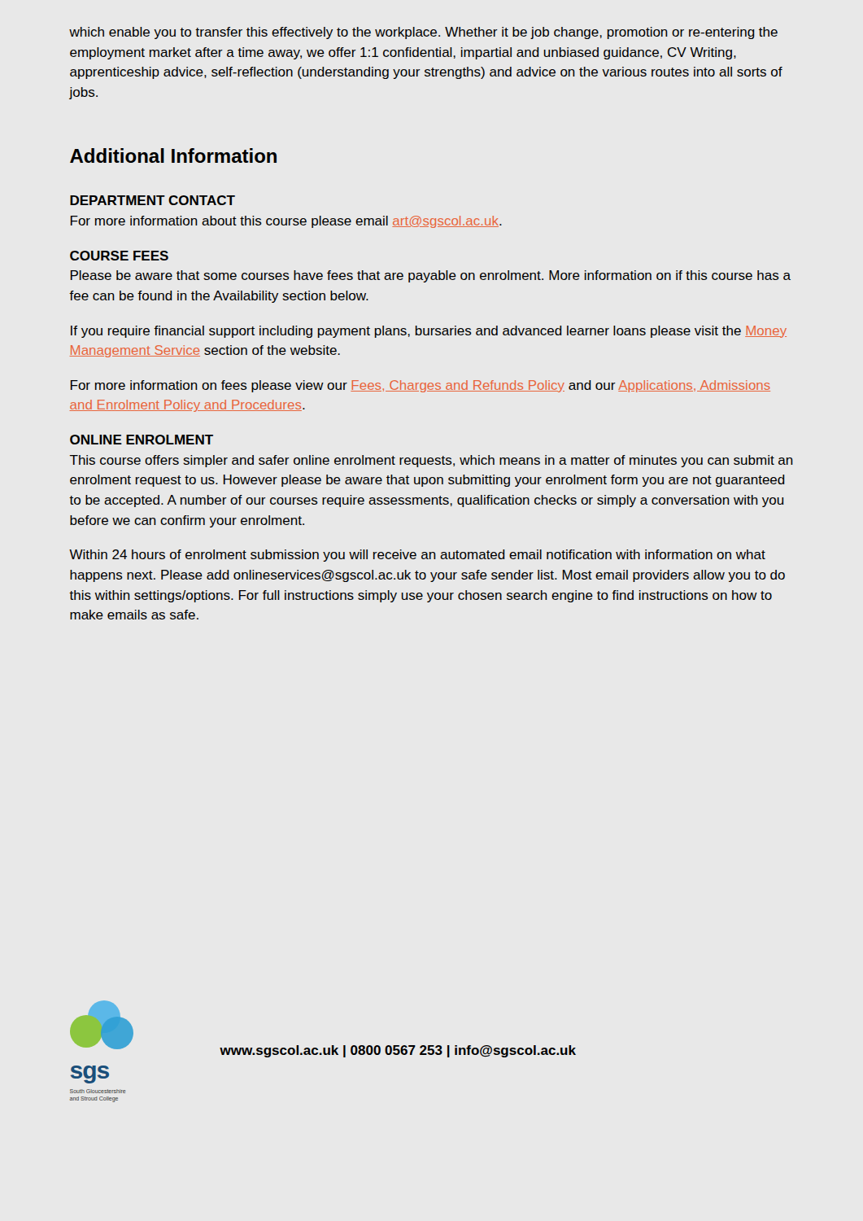which enable you to transfer this effectively to the workplace. Whether it be job change, promotion or re-entering the employment market after a time away, we offer 1:1 confidential, impartial and unbiased guidance, CV Writing, apprenticeship advice, self-reflection (understanding your strengths) and advice on the various routes into all sorts of jobs.
Additional Information
DEPARTMENT CONTACT
For more information about this course please email art@sgscol.ac.uk.
COURSE FEES
Please be aware that some courses have fees that are payable on enrolment. More information on if this course has a fee can be found in the Availability section below.
If you require financial support including payment plans, bursaries and advanced learner loans please visit the Money Management Service section of the website.
For more information on fees please view our Fees, Charges and Refunds Policy and our Applications, Admissions and Enrolment Policy and Procedures.
ONLINE ENROLMENT
This course offers simpler and safer online enrolment requests, which means in a matter of minutes you can submit an enrolment request to us. However please be aware that upon submitting your enrolment form you are not guaranteed to be accepted. A number of our courses require assessments, qualification checks or simply a conversation with you before we can confirm your enrolment.
Within 24 hours of enrolment submission you will receive an automated email notification with information on what happens next. Please add onlineservices@sgscol.ac.uk to your safe sender list. Most email providers allow you to do this within settings/options. For full instructions simply use your chosen search engine to find instructions on how to make emails as safe.
sgs
South Gloucestershire
and Stroud College
www.sgscol.ac.uk | 0800 0567 253 | info@sgscol.ac.uk